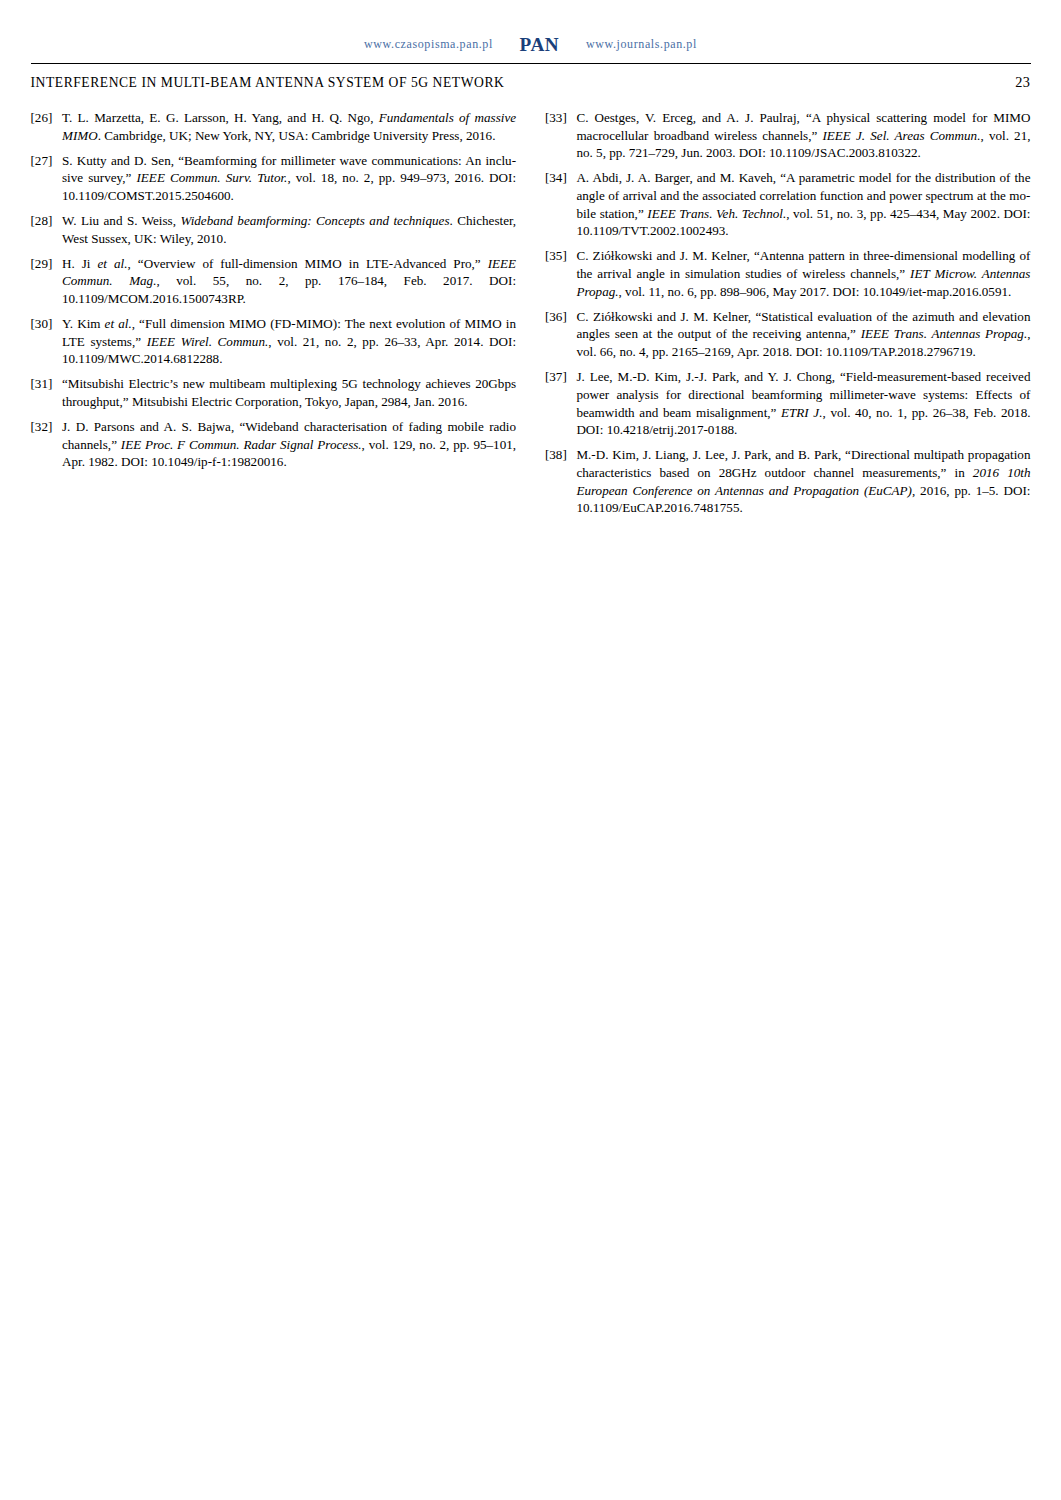www.czasopisma.pan.pl PAN www.journals.pan.pl
Interference in Multi-Beam Antenna System of 5G Network 23
[26] T. L. Marzetta, E. G. Larsson, H. Yang, and H. Q. Ngo, Fundamentals of massive MIMO. Cambridge, UK; New York, NY, USA: Cambridge University Press, 2016.
[27] S. Kutty and D. Sen, “Beamforming for millimeter wave communications: An inclusive survey,” IEEE Commun. Surv. Tutor., vol. 18, no. 2, pp. 949–973, 2016. DOI: 10.1109/COMST.2015.2504600.
[28] W. Liu and S. Weiss, Wideband beamforming: Concepts and techniques. Chichester, West Sussex, UK: Wiley, 2010.
[29] H. Ji et al., “Overview of full-dimension MIMO in LTE-Advanced Pro,” IEEE Commun. Mag., vol. 55, no. 2, pp. 176–184, Feb. 2017. DOI: 10.1109/MCOM.2016.1500743RP.
[30] Y. Kim et al., “Full dimension MIMO (FD-MIMO): The next evolution of MIMO in LTE systems,” IEEE Wirel. Commun., vol. 21, no. 2, pp. 26–33, Apr. 2014. DOI: 10.1109/MWC.2014.6812288.
[31]“Mitsubishi Electric’s new multibeam multiplexing 5G technology achieves 20Gbps throughput,” Mitsubishi Electric Corporation, Tokyo, Japan, 2984, Jan. 2016.
[32] J. D. Parsons and A. S. Bajwa, “Wideband characterisation of fading mobile radio channels,” IEE Proc. F Commun. Radar Signal Process., vol. 129, no. 2, pp. 95–101, Apr. 1982. DOI: 10.1049/ip-f-1:19820016.
[33] C. Oestges, V. Erceg, and A. J. Paulraj, “A physical scattering model for MIMO macrocellular broadband wireless channels,” IEEE J. Sel. Areas Commun., vol. 21, no. 5, pp. 721–729, Jun. 2003. DOI: 10.1109/JSAC.2003.810322.
[34] A. Abdi, J. A. Barger, and M. Kaveh, “A parametric model for the distribution of the angle of arrival and the associated correlation function and power spectrum at the mobile station,” IEEE Trans. Veh. Technol., vol. 51, no. 3, pp. 425–434, May 2002. DOI: 10.1109/TVT.2002.1002493.
[35] C. Ziółkowski and J. M. Kelner, “Antenna pattern in three-dimensional modelling of the arrival angle in simulation studies of wireless channels,” IET Microw. Antennas Propag., vol. 11, no. 6, pp. 898–906, May 2017. DOI: 10.1049/iet-map.2016.0591.
[36] C. Ziółkowski and J. M. Kelner, “Statistical evaluation of the azimuth and elevation angles seen at the output of the receiving antenna,” IEEE Trans. Antennas Propag., vol. 66, no. 4, pp. 2165–2169, Apr. 2018. DOI: 10.1109/TAP.2018.2796719.
[37] J. Lee, M.-D. Kim, J.-J. Park, and Y. J. Chong, “Field-measurement-based received power analysis for directional beamforming millimeter-wave systems: Effects of beamwidth and beam misalignment,” ETRI J., vol. 40, no. 1, pp. 26–38, Feb. 2018. DOI: 10.4218/etrij.2017-0188.
[38] M.-D. Kim, J. Liang, J. Lee, J. Park, and B. Park, “Directional multipath propagation characteristics based on 28GHz outdoor channel measurements,” in 2016 10th European Conference on Antennas and Propagation (EuCAP), 2016, pp. 1–5. DOI: 10.1109/EuCAP.2016.7481755.